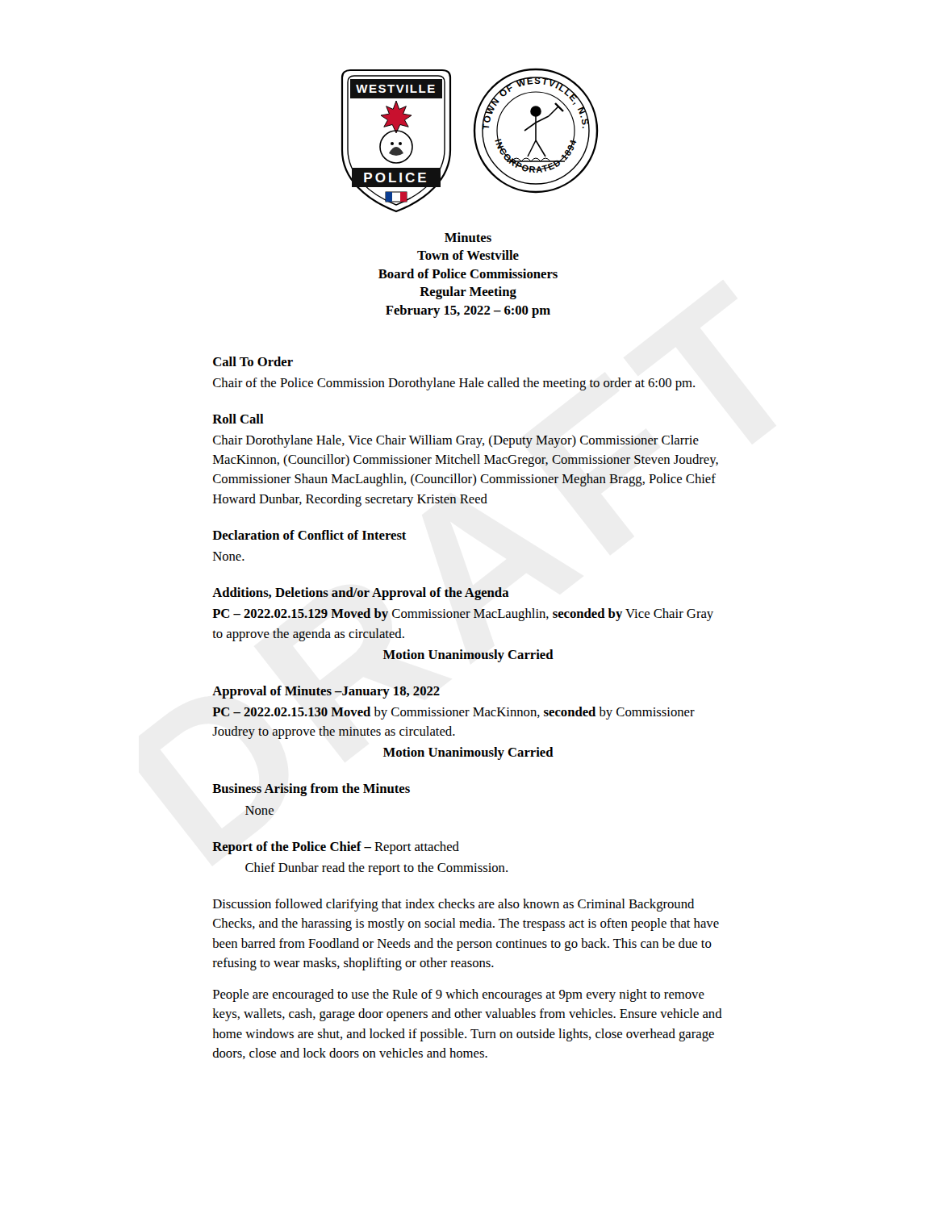DRAFT
WESTVILLE POLICE TOWN OF WESTVILLE, N.S. INCORPORATED 1894
Minutes Town of Westville Board of Police Commissioners Regular Meeting February 15, 2022 – 6:00 pm
Call To Order
Chair of the Police Commission Dorothylane Hale called the meeting to order at 6:00 pm.
Roll Call
Chair Dorothylane Hale, Vice Chair William Gray, (Deputy Mayor) Commissioner Clarrie MacKinnon, (Councillor) Commissioner Mitchell MacGregor, Commissioner Steven Joudrey, Commissioner Shaun MacLaughlin, (Councillor) Commissioner Meghan Bragg, Police Chief Howard Dunbar, Recording secretary Kristen Reed
Declaration of Conflict of Interest
None.
Additions, Deletions and/or Approval of the Agenda
PC – 2022.02.15.129 Moved by Commissioner MacLaughlin, seconded by Vice Chair Gray to approve the agenda as circulated.
Motion Unanimously Carried
Approval of Minutes –January 18, 2022
PC – 2022.02.15.130 Moved by Commissioner MacKinnon, seconded by Commissioner Joudrey to approve the minutes as circulated.
Motion Unanimously Carried
Business Arising from the Minutes
None
Report of the Police Chief – Report attached
Chief Dunbar read the report to the Commission.
Discussion followed clarifying that index checks are also known as Criminal Background Checks, and the harassing is mostly on social media. The trespass act is often people that have been barred from Foodland or Needs and the person continues to go back. This can be due to refusing to wear masks, shoplifting or other reasons.
People are encouraged to use the Rule of 9 which encourages at 9pm every night to remove keys, wallets, cash, garage door openers and other valuables from vehicles. Ensure vehicle and home windows are shut, and locked if possible. Turn on outside lights, close overhead garage doors, close and lock doors on vehicles and homes.